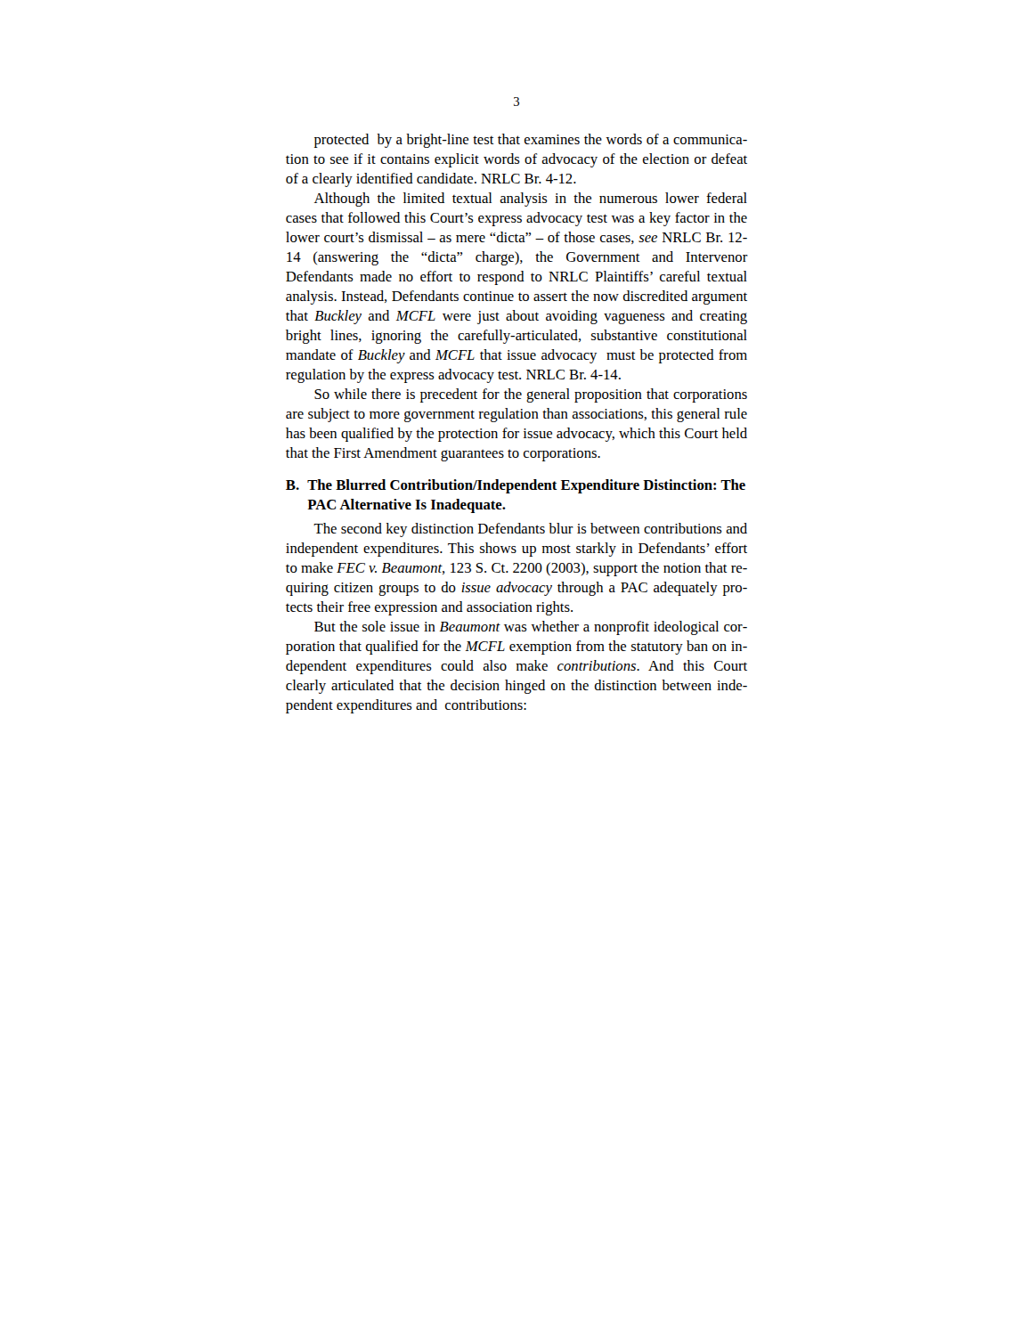3
protected by a bright-line test that examines the words of a communication to see if it contains explicit words of advocacy of the election or defeat of a clearly identified candidate. NRLC Br. 4-12.
Although the limited textual analysis in the numerous lower federal cases that followed this Court’s express advocacy test was a key factor in the lower court’s dismissal – as mere “dicta” – of those cases, see NRLC Br. 12-14 (answering the “dicta” charge), the Government and Intervenor Defendants made no effort to respond to NRLC Plaintiffs’ careful textual analysis. Instead, Defendants continue to assert the now discredited argument that Buckley and MCFL were just about avoiding vagueness and creating bright lines, ignoring the carefully-articulated, substantive constitutional mandate of Buckley and MCFL that issue advocacy must be protected from regulation by the express advocacy test. NRLC Br. 4-14.
So while there is precedent for the general proposition that corporations are subject to more government regulation than associations, this general rule has been qualified by the protection for issue advocacy, which this Court held that the First Amendment guarantees to corporations.
B. The Blurred Contribution/Independent Expenditure Distinction: The PAC Alternative Is Inadequate.
The second key distinction Defendants blur is between contributions and independent expenditures. This shows up most starkly in Defendants’ effort to make FEC v. Beaumont, 123 S. Ct. 2200 (2003), support the notion that requiring citizen groups to do issue advocacy through a PAC adequately protects their free expression and association rights.
But the sole issue in Beaumont was whether a nonprofit ideological corporation that qualified for the MCFL exemption from the statutory ban on independent expenditures could also make contributions. And this Court clearly articulated that the decision hinged on the distinction between independent expenditures and contributions: